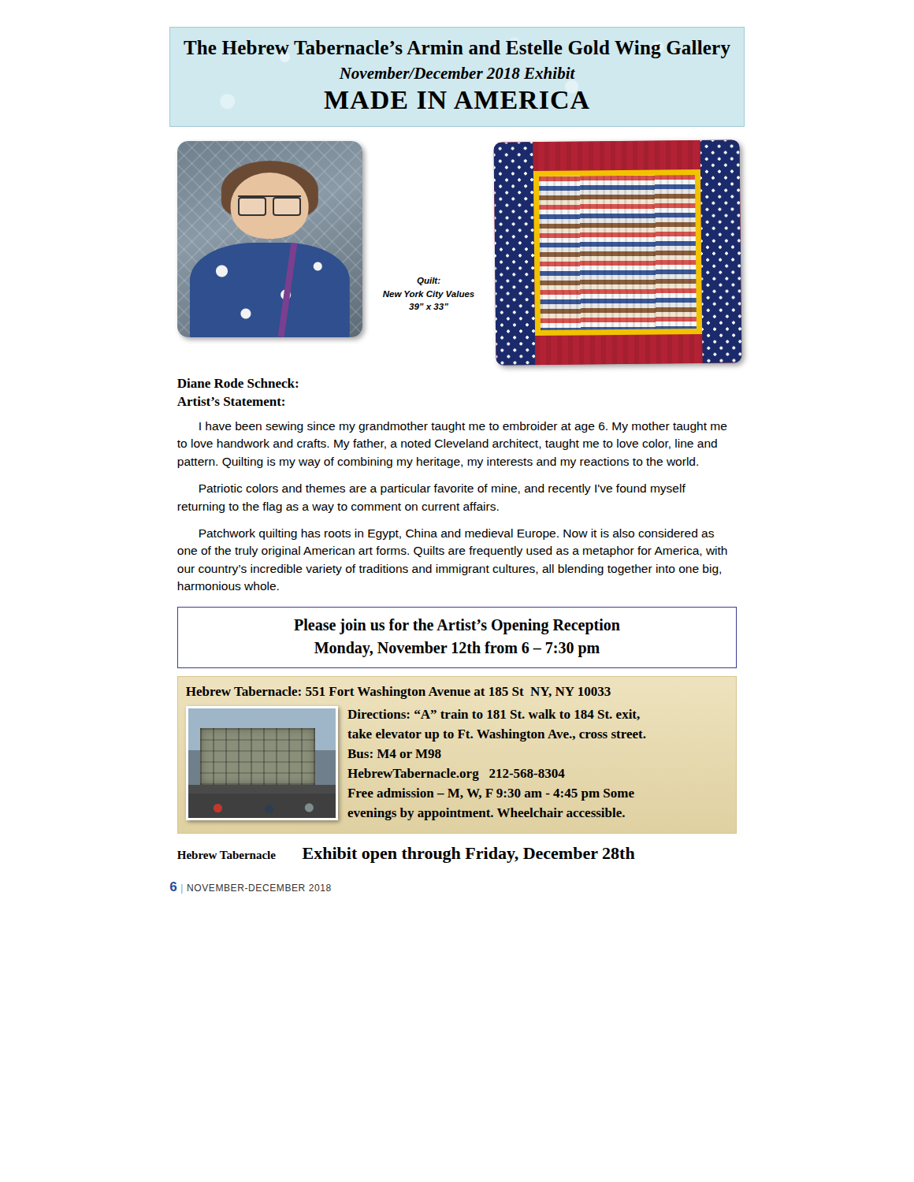The Hebrew Tabernacle’s Armin and Estelle Gold Wing Gallery
November/December 2018 Exhibit
MADE IN AMERICA
Quilt:
New York City Values
39” x 33”
Diane Rode Schneck:
Artist’s Statement:
I have been sewing since my grandmother taught me to embroider at age 6. My mother taught me to love handwork and crafts. My father, a noted Cleveland architect, taught me to love color, line and pattern. Quilting is my way of combining my heritage, my interests and my reactions to the world.
Patriotic colors and themes are a particular favorite of mine, and recently I've found myself returning to the flag as a way to comment on current affairs.
Patchwork quilting has roots in Egypt, China and medieval Europe. Now it is also considered as one of the truly original American art forms. Quilts are frequently used as a metaphor for America, with our country’s incredible variety of traditions and immigrant cultures, all blending together into one big, harmonious whole.
Please join us for the Artist’s Opening Reception
Monday, November 12th from 6 – 7:30 pm
Hebrew Tabernacle: 551 Fort Washington Avenue at 185 St NY, NY 10033
Directions: “A” train to 181 St. walk to 184 St. exit,
take elevator up to Ft. Washington Ave., cross street.
Bus: M4 or M98
HebrewTabernacle.org 212-568-8304
Free admission – M, W, F 9:30 am - 4:45 pm Some
evenings by appointment. Wheelchair accessible.
Hebrew Tabernacle Exhibit open through Friday, December 28th
6|NOVEMBER-DECEMBER 2018